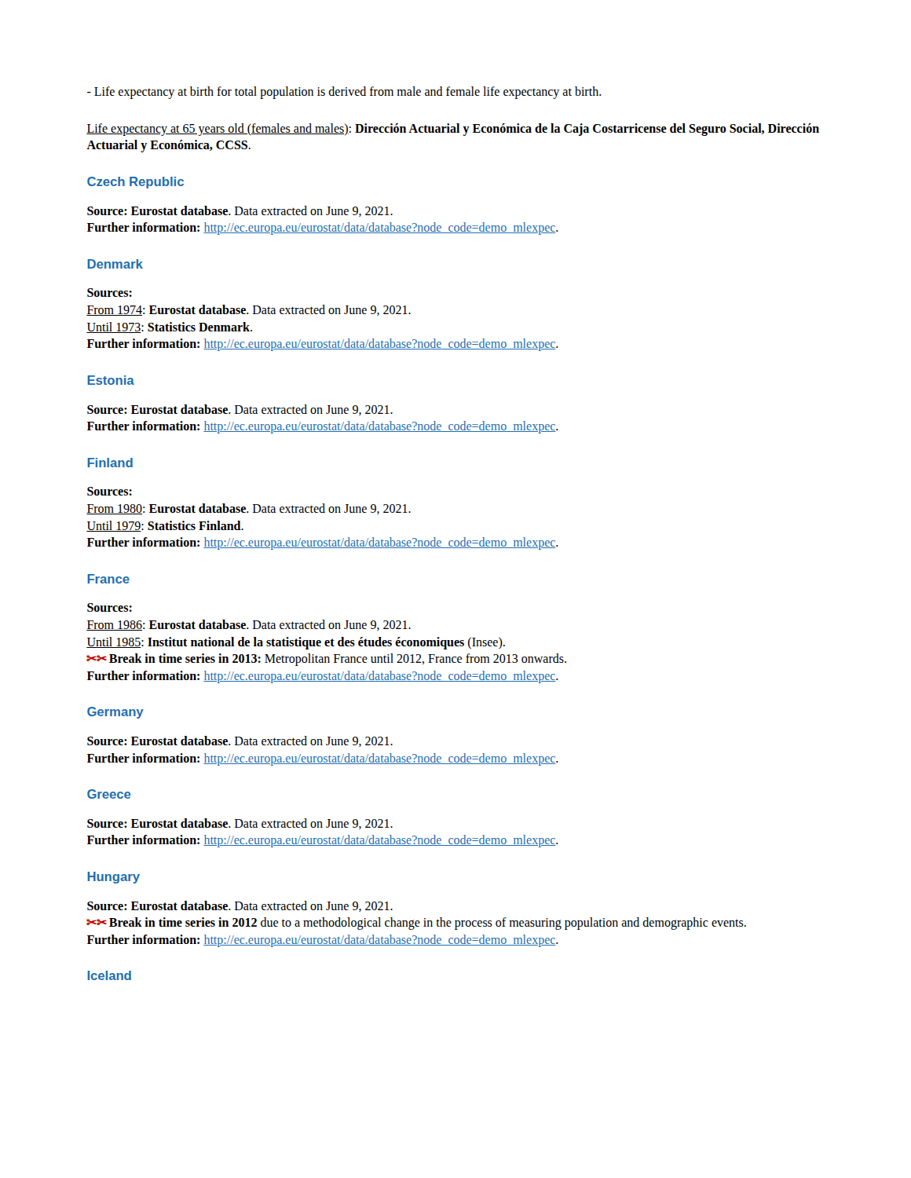- Life expectancy at birth for total population is derived from male and female life expectancy at birth.
Life expectancy at 65 years old (females and males): Dirección Actuarial y Económica de la Caja Costarricense del Seguro Social, Dirección Actuarial y Económica, CCSS.
Czech Republic
Source: Eurostat database. Data extracted on June 9, 2021.
Further information: http://ec.europa.eu/eurostat/data/database?node_code=demo_mlexpec.
Denmark
Sources:
From 1974: Eurostat database. Data extracted on June 9, 2021.
Until 1973: Statistics Denmark.
Further information: http://ec.europa.eu/eurostat/data/database?node_code=demo_mlexpec.
Estonia
Source: Eurostat database. Data extracted on June 9, 2021.
Further information: http://ec.europa.eu/eurostat/data/database?node_code=demo_mlexpec.
Finland
Sources:
From 1980: Eurostat database. Data extracted on June 9, 2021.
Until 1979: Statistics Finland.
Further information: http://ec.europa.eu/eurostat/data/database?node_code=demo_mlexpec.
France
Sources:
From 1986: Eurostat database. Data extracted on June 9, 2021.
Until 1985: Institut national de la statistique et des études économiques (Insee).
✂✂Break in time series in 2013: Metropolitan France until 2012, France from 2013 onwards.
Further information: http://ec.europa.eu/eurostat/data/database?node_code=demo_mlexpec.
Germany
Source: Eurostat database. Data extracted on June 9, 2021.
Further information: http://ec.europa.eu/eurostat/data/database?node_code=demo_mlexpec.
Greece
Source: Eurostat database. Data extracted on June 9, 2021.
Further information: http://ec.europa.eu/eurostat/data/database?node_code=demo_mlexpec.
Hungary
Source: Eurostat database. Data extracted on June 9, 2021.
✂✂Break in time series in 2012 due to a methodological change in the process of measuring population and demographic events.
Further information: http://ec.europa.eu/eurostat/data/database?node_code=demo_mlexpec.
Iceland